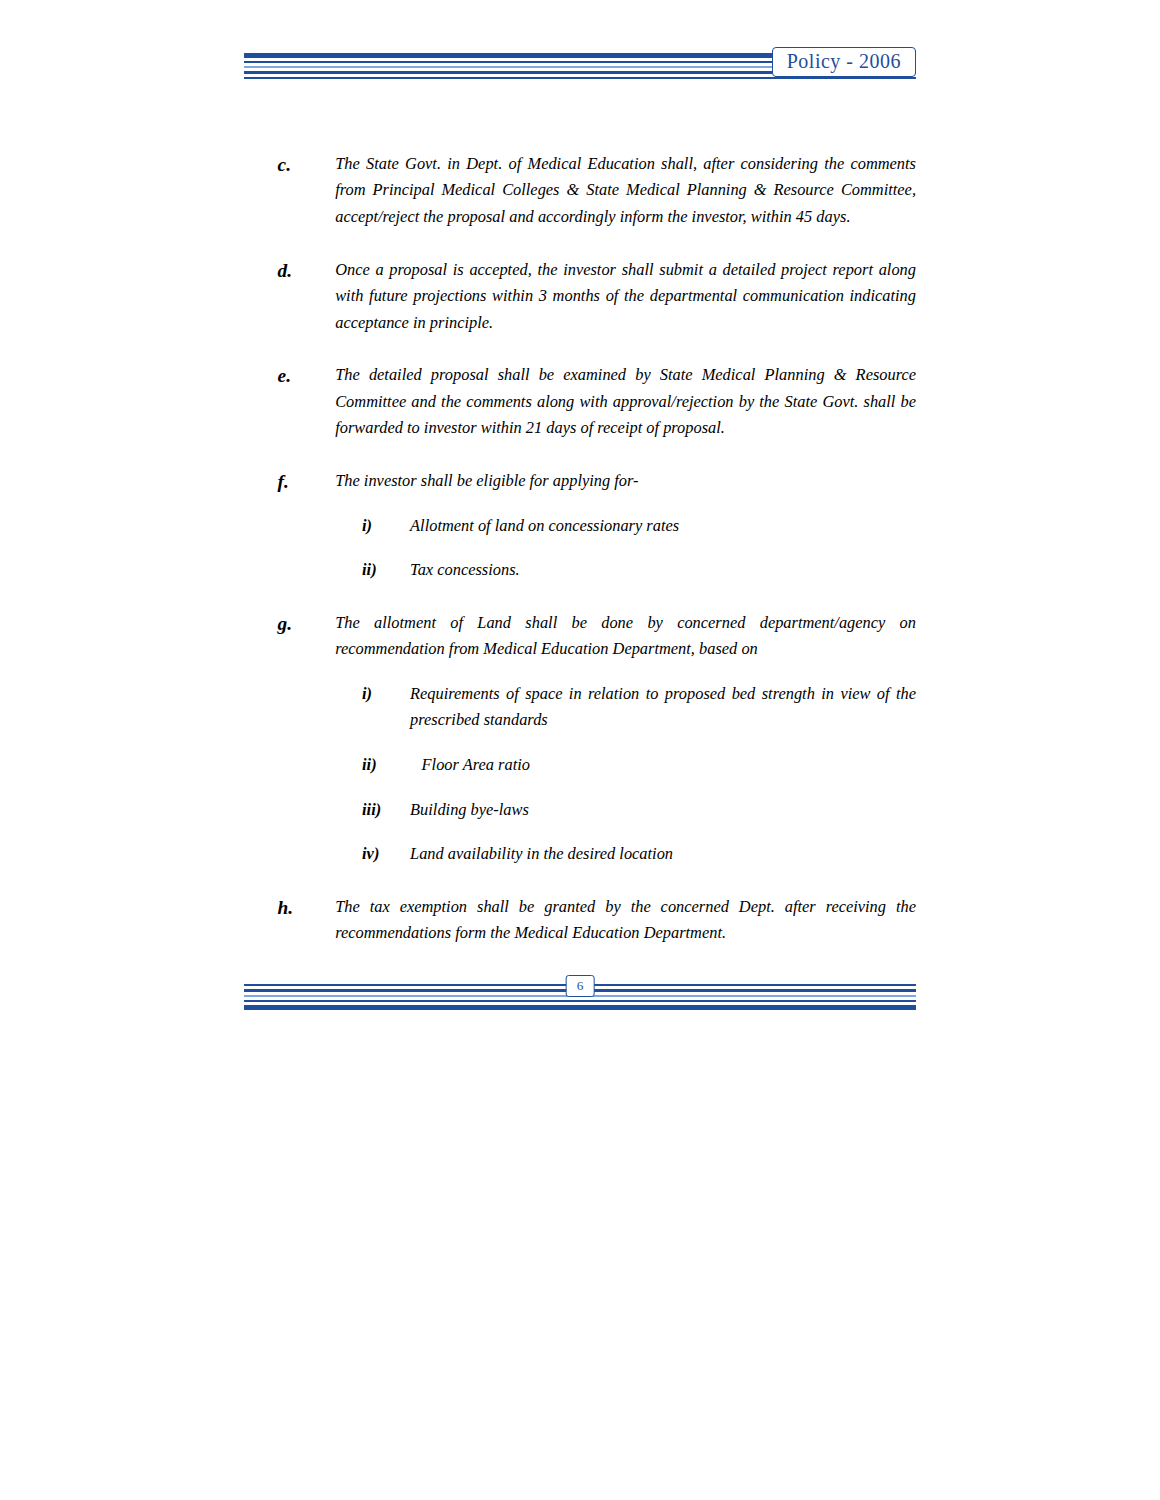Policy - 2006
c.
The State Govt. in Dept. of Medical Education shall, after considering the comments from Principal Medical Colleges & State Medical Planning & Resource Committee, accept/reject the proposal and accordingly inform the investor, within 45 days.
d.
Once a proposal is accepted, the investor shall submit a detailed project report along with future projections within 3 months of the departmental communication indicating acceptance in principle.
e.
The detailed proposal shall be examined by State Medical Planning & Resource Committee and the comments along with approval/rejection by the State Govt. shall be forwarded to investor within 21 days of receipt of proposal.
f.
The investor shall be eligible for applying for-
i)
Allotment of land on concessionary rates
ii)
Tax concessions.
g.
The allotment of Land shall be done by concerned department/agency on recommendation from Medical Education Department, based on
i)
Requirements of space in relation to proposed bed strength in view of the prescribed standards
ii)
Floor Area ratio
iii)
Building bye-laws
iv)
Land availability in the desired location
h.
The tax exemption shall be granted by the concerned Dept. after receiving the recommendations form the Medical Education Department.
6